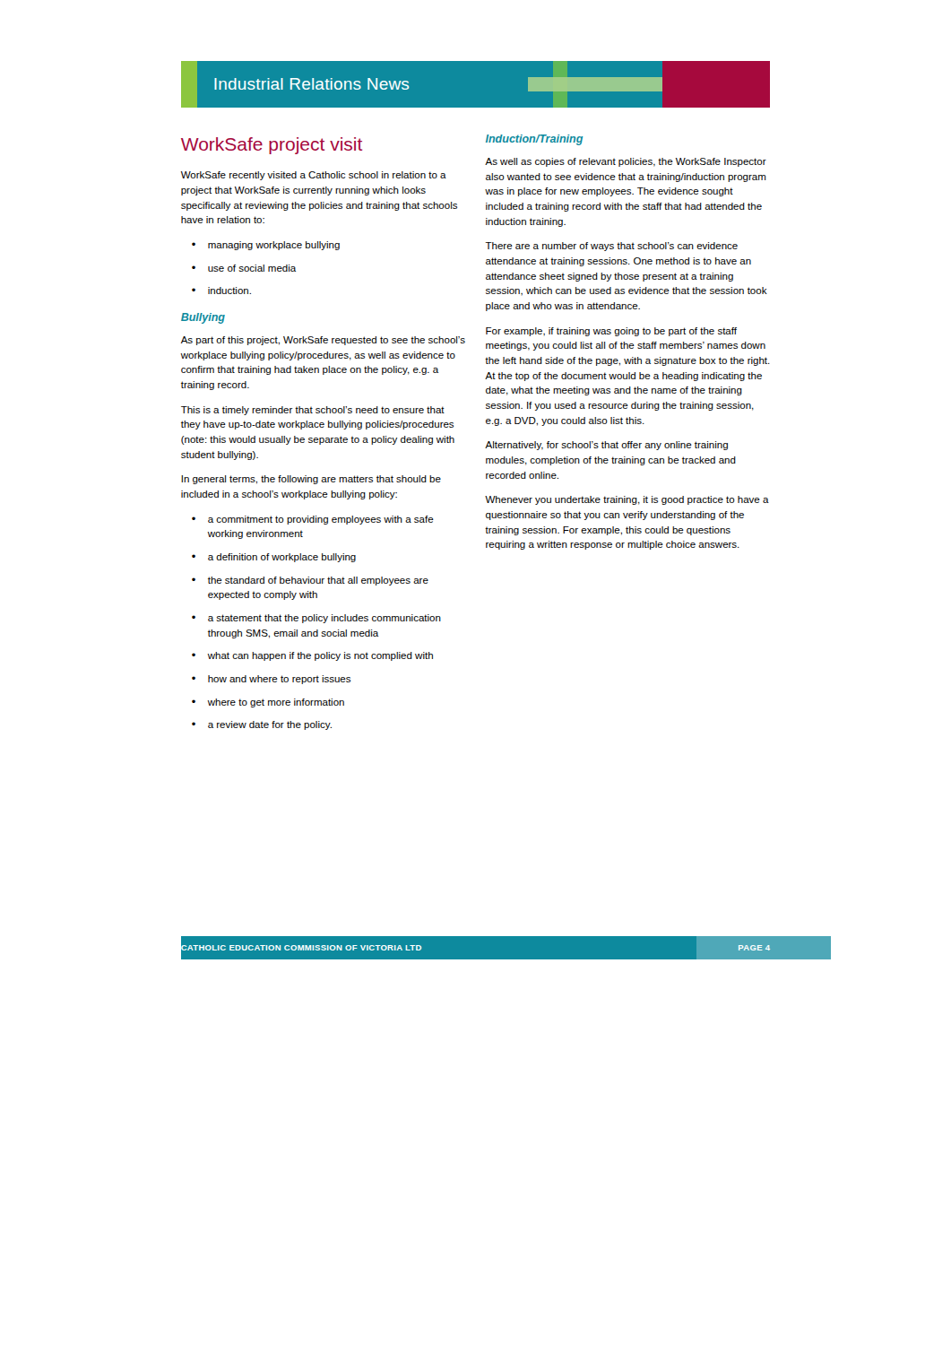Industrial Relations News
WorkSafe project visit
WorkSafe recently visited a Catholic school in relation to a project that WorkSafe is currently running which looks specifically at reviewing the policies and training that schools have in relation to:
managing workplace bullying
use of social media
induction.
Bullying
As part of this project, WorkSafe requested to see the school’s workplace bullying policy/procedures, as well as evidence to confirm that training had taken place on the policy, e.g. a training record.
This is a timely reminder that school’s need to ensure that they have up-to-date workplace bullying policies/procedures (note: this would usually be separate to a policy dealing with student bullying).
In general terms, the following are matters that should be included in a school’s workplace bullying policy:
a commitment to providing employees with a safe working environment
a definition of workplace bullying
the standard of behaviour that all employees are expected to comply with
a statement that the policy includes communication through SMS, email and social media
what can happen if the policy is not complied with
how and where to report issues
where to get more information
a review date for the policy.
Induction/Training
As well as copies of relevant policies, the WorkSafe Inspector also wanted to see evidence that a training/induction program was in place for new employees. The evidence sought included a training record with the staff that had attended the induction training.
There are a number of ways that school’s can evidence attendance at training sessions. One method is to have an attendance sheet signed by those present at a training session, which can be used as evidence that the session took place and who was in attendance.
For example, if training was going to be part of the staff meetings, you could list all of the staff members’ names down the left hand side of the page, with a signature box to the right. At the top of the document would be a heading indicating the date, what the meeting was and the name of the training session. If you used a resource during the training session, e.g. a DVD, you could also list this.
Alternatively, for school’s that offer any online training modules, completion of the training can be tracked and recorded online.
Whenever you undertake training, it is good practice to have a questionnaire so that you can verify understanding of the training session. For example, this could be questions requiring a written response or multiple choice answers.
CATHOLIC EDUCATION COMMISSION OF VICTORIA LTD
PAGE 4